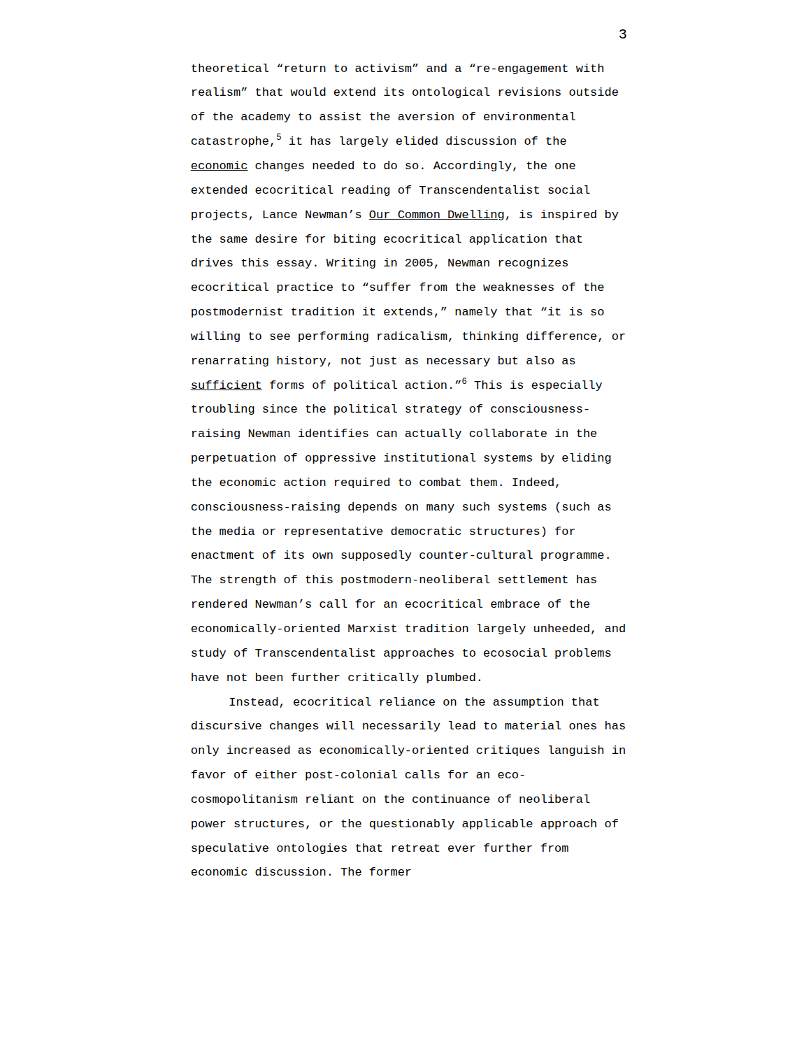3
theoretical “return to activism” and a “re-engagement with realism” that would extend its ontological revisions outside of the academy to assist the aversion of environmental catastrophe,5 it has largely elided discussion of the economic changes needed to do so. Accordingly, the one extended ecocritical reading of Transcendentalist social projects, Lance Newman’s Our Common Dwelling, is inspired by the same desire for biting ecocritical application that drives this essay. Writing in 2005, Newman recognizes ecocritical practice to “suffer from the weaknesses of the postmodernist tradition it extends,” namely that “it is so willing to see performing radicalism, thinking difference, or renarrating history, not just as necessary but also as sufficient forms of political action.”6 This is especially troubling since the political strategy of consciousness-raising Newman identifies can actually collaborate in the perpetuation of oppressive institutional systems by eliding the economic action required to combat them. Indeed, consciousness-raising depends on many such systems (such as the media or representative democratic structures) for enactment of its own supposedly counter-cultural programme. The strength of this postmodern-neoliberal settlement has rendered Newman’s call for an ecocritical embrace of the economically-oriented Marxist tradition largely unheeded, and study of Transcendentalist approaches to ecosocial problems have not been further critically plumbed.
Instead, ecocritical reliance on the assumption that discursive changes will necessarily lead to material ones has only increased as economically-oriented critiques languish in favor of either post-colonial calls for an eco-cosmopolitanism reliant on the continuance of neoliberal power structures, or the questionably applicable approach of speculative ontologies that retreat ever further from economic discussion. The former